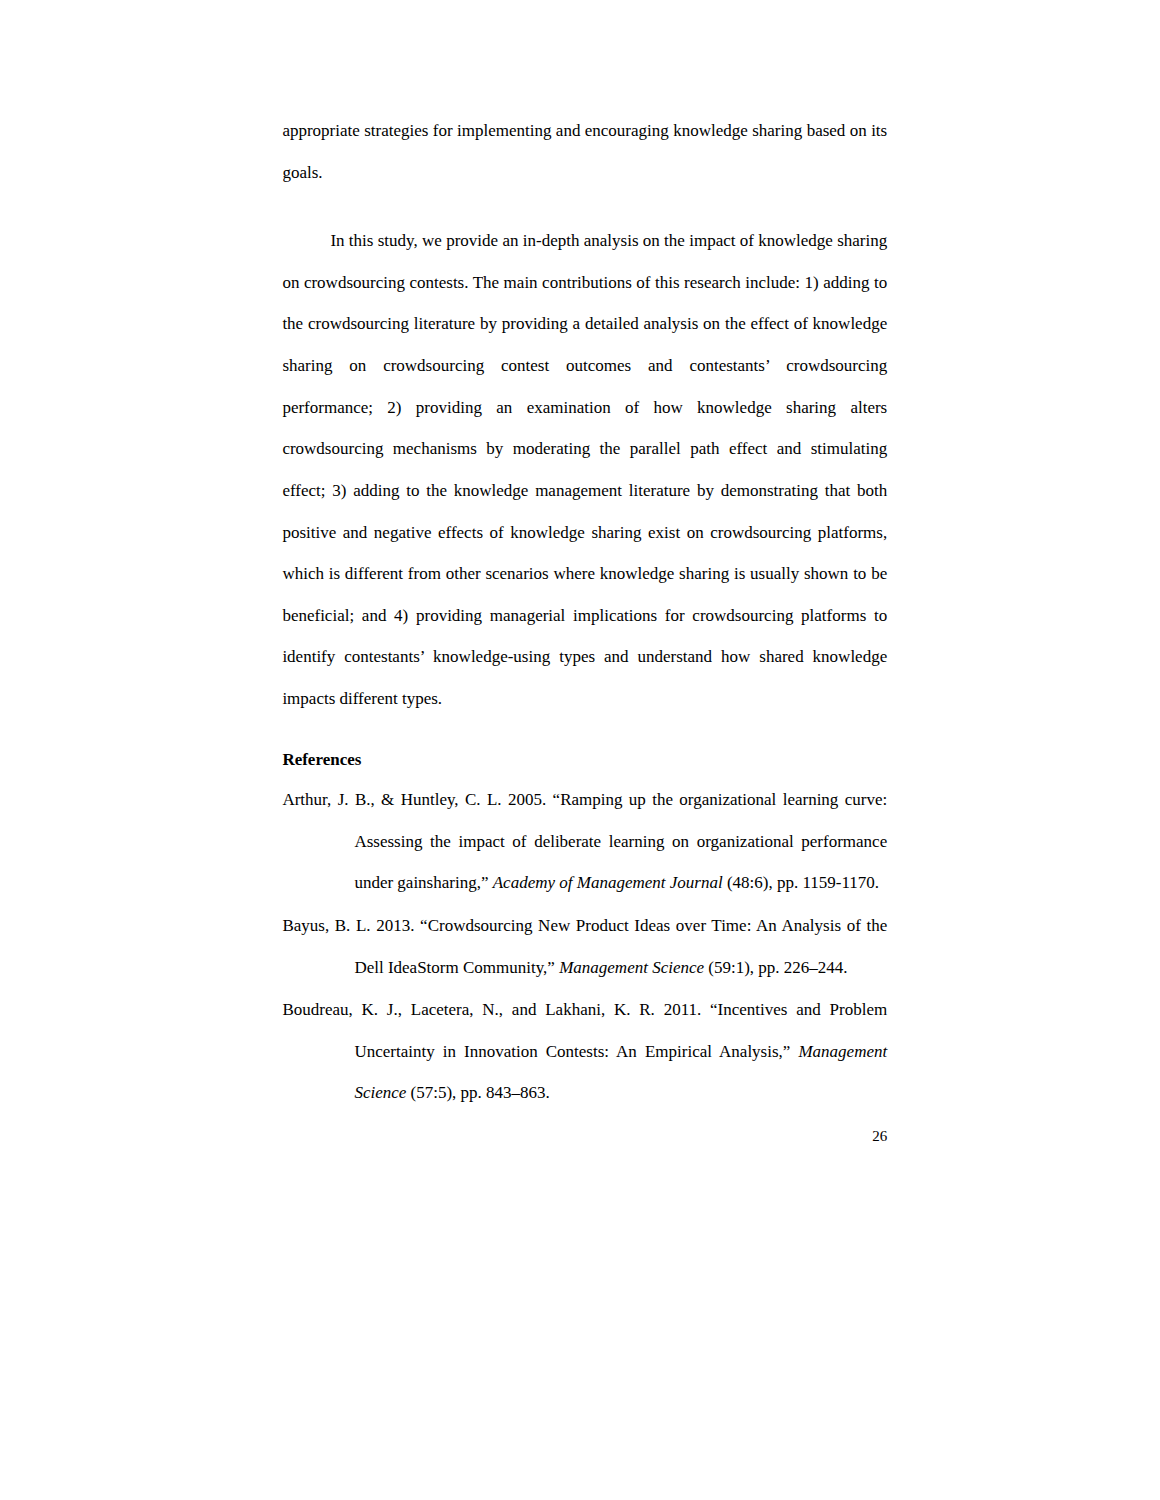appropriate strategies for implementing and encouraging knowledge sharing based on its goals.
In this study, we provide an in-depth analysis on the impact of knowledge sharing on crowdsourcing contests. The main contributions of this research include: 1) adding to the crowdsourcing literature by providing a detailed analysis on the effect of knowledge sharing on crowdsourcing contest outcomes and contestants’ crowdsourcing performance; 2) providing an examination of how knowledge sharing alters crowdsourcing mechanisms by moderating the parallel path effect and stimulating effect; 3) adding to the knowledge management literature by demonstrating that both positive and negative effects of knowledge sharing exist on crowdsourcing platforms, which is different from other scenarios where knowledge sharing is usually shown to be beneficial; and 4) providing managerial implications for crowdsourcing platforms to identify contestants’ knowledge-using types and understand how shared knowledge impacts different types.
References
Arthur, J. B., & Huntley, C. L. 2005. “Ramping up the organizational learning curve: Assessing the impact of deliberate learning on organizational performance under gainsharing,” Academy of Management Journal (48:6), pp. 1159-1170.
Bayus, B. L. 2013. “Crowdsourcing New Product Ideas over Time: An Analysis of the Dell IdeaStorm Community,” Management Science (59:1), pp. 226–244.
Boudreau, K. J., Lacetera, N., and Lakhani, K. R. 2011. “Incentives and Problem Uncertainty in Innovation Contests: An Empirical Analysis,” Management Science (57:5), pp. 843–863.
26